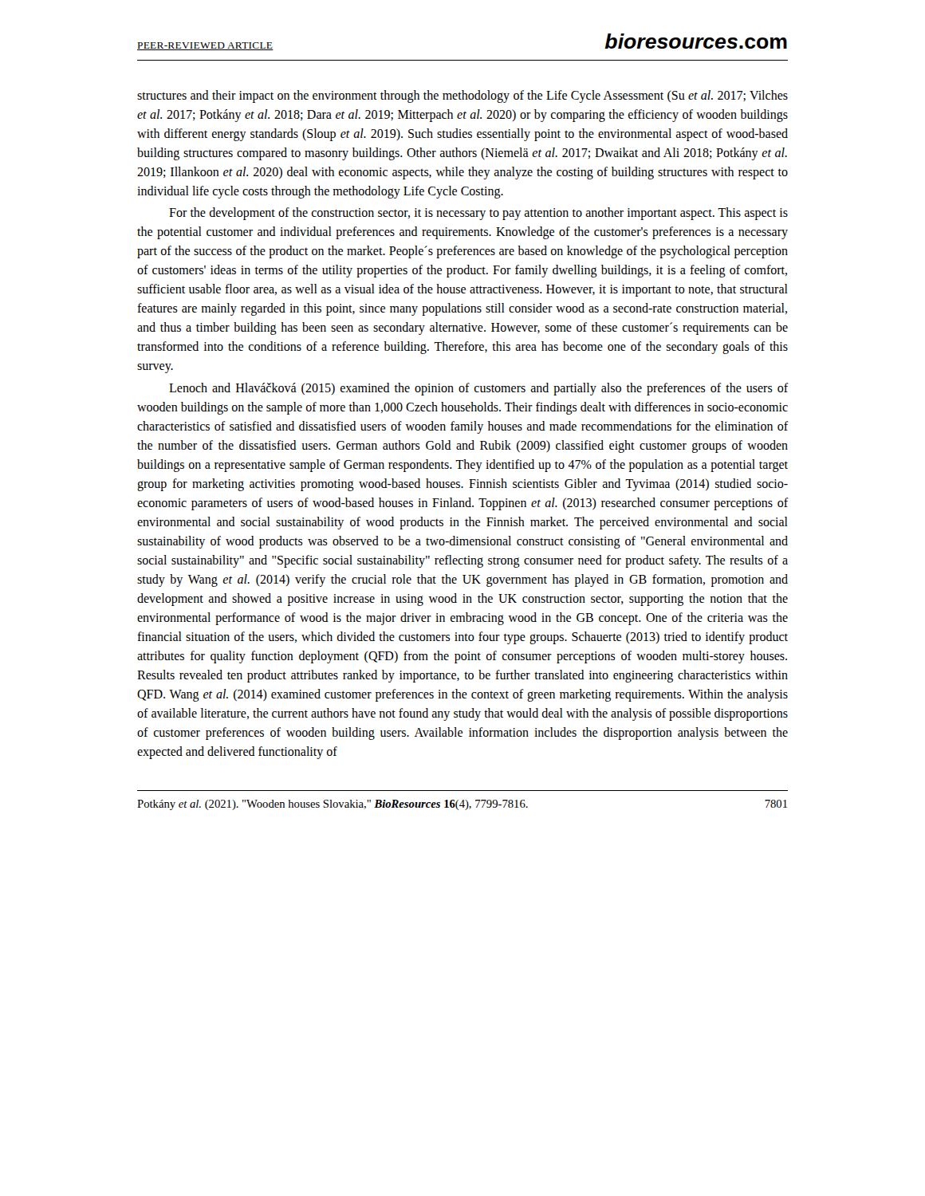PEER-REVIEWED ARTICLE bioresources.com
structures and their impact on the environment through the methodology of the Life Cycle Assessment (Su et al. 2017; Vilches et al. 2017; Potkány et al. 2018; Dara et al. 2019; Mitterpach et al. 2020) or by comparing the efficiency of wooden buildings with different energy standards (Sloup et al. 2019). Such studies essentially point to the environmental aspect of wood-based building structures compared to masonry buildings. Other authors (Niemelä et al. 2017; Dwaikat and Ali 2018; Potkány et al. 2019; Illankoon et al. 2020) deal with economic aspects, while they analyze the costing of building structures with respect to individual life cycle costs through the methodology Life Cycle Costing.
For the development of the construction sector, it is necessary to pay attention to another important aspect. This aspect is the potential customer and individual preferences and requirements. Knowledge of the customer's preferences is a necessary part of the success of the product on the market. People´s preferences are based on knowledge of the psychological perception of customers' ideas in terms of the utility properties of the product. For family dwelling buildings, it is a feeling of comfort, sufficient usable floor area, as well as a visual idea of the house attractiveness. However, it is important to note, that structural features are mainly regarded in this point, since many populations still consider wood as a second-rate construction material, and thus a timber building has been seen as secondary alternative. However, some of these customer´s requirements can be transformed into the conditions of a reference building. Therefore, this area has become one of the secondary goals of this survey.
Lenoch and Hlaváčková (2015) examined the opinion of customers and partially also the preferences of the users of wooden buildings on the sample of more than 1,000 Czech households. Their findings dealt with differences in socio-economic characteristics of satisfied and dissatisfied users of wooden family houses and made recommendations for the elimination of the number of the dissatisfied users. German authors Gold and Rubik (2009) classified eight customer groups of wooden buildings on a representative sample of German respondents. They identified up to 47% of the population as a potential target group for marketing activities promoting wood-based houses. Finnish scientists Gibler and Tyvimaa (2014) studied socio-economic parameters of users of wood-based houses in Finland. Toppinen et al. (2013) researched consumer perceptions of environmental and social sustainability of wood products in the Finnish market. The perceived environmental and social sustainability of wood products was observed to be a two-dimensional construct consisting of "General environmental and social sustainability" and "Specific social sustainability" reflecting strong consumer need for product safety. The results of a study by Wang et al. (2014) verify the crucial role that the UK government has played in GB formation, promotion and development and showed a positive increase in using wood in the UK construction sector, supporting the notion that the environmental performance of wood is the major driver in embracing wood in the GB concept. One of the criteria was the financial situation of the users, which divided the customers into four type groups. Schauerte (2013) tried to identify product attributes for quality function deployment (QFD) from the point of consumer perceptions of wooden multi-storey houses. Results revealed ten product attributes ranked by importance, to be further translated into engineering characteristics within QFD. Wang et al. (2014) examined customer preferences in the context of green marketing requirements. Within the analysis of available literature, the current authors have not found any study that would deal with the analysis of possible disproportions of customer preferences of wooden building users. Available information includes the disproportion analysis between the expected and delivered functionality of
Potkány et al. (2021). "Wooden houses Slovakia," BioResources 16(4), 7799-7816. 7801